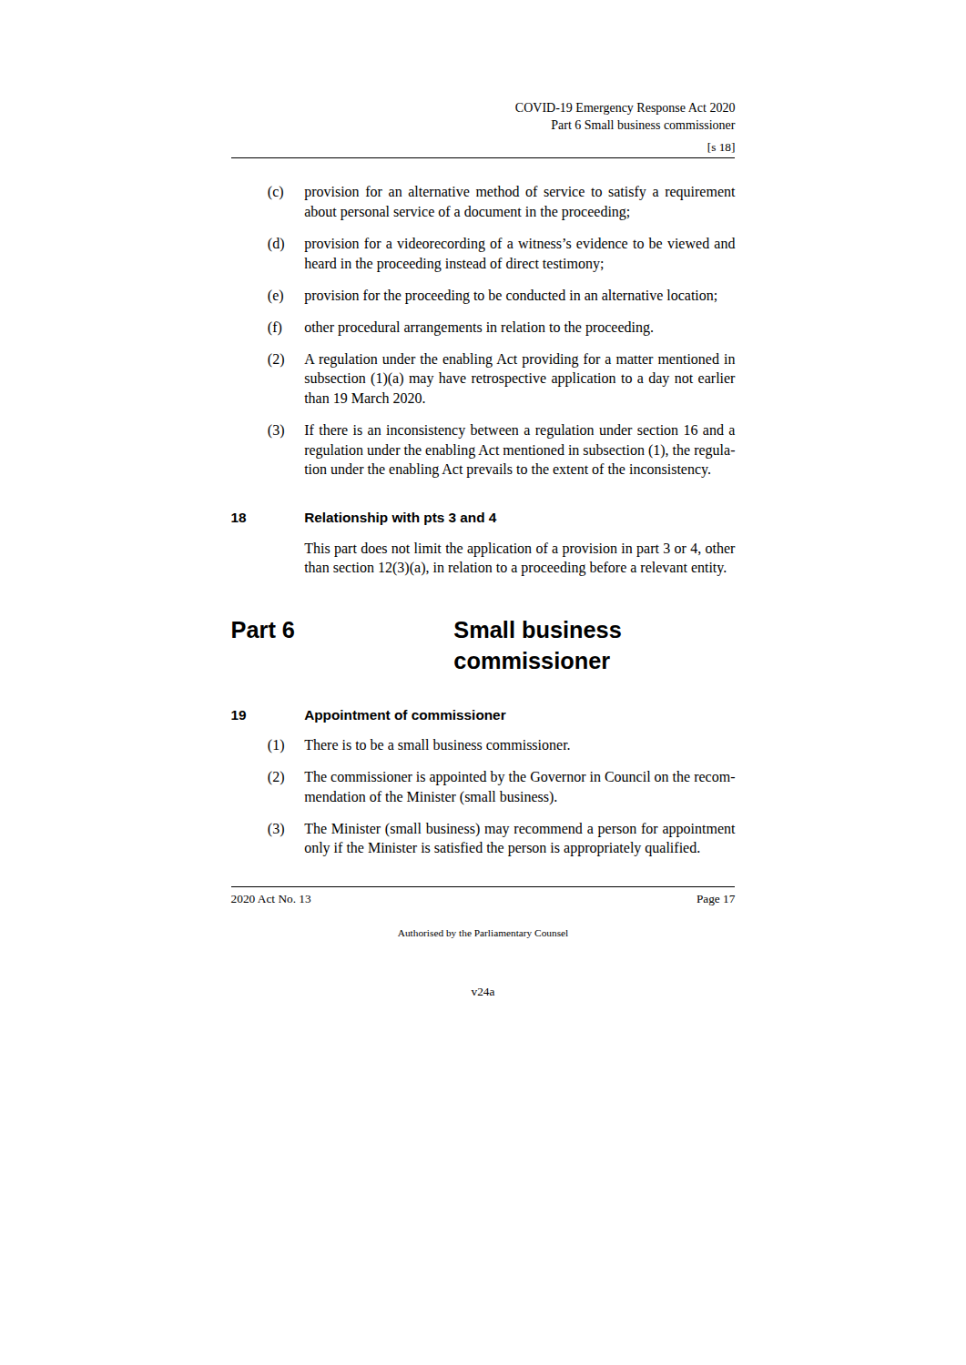COVID-19 Emergency Response Act 2020 Part 6 Small business commissioner
[s 18]
(c) provision for an alternative method of service to satisfy a requirement about personal service of a document in the proceeding;
(d) provision for a videorecording of a witness’s evidence to be viewed and heard in the proceeding instead of direct testimony;
(e) provision for the proceeding to be conducted in an alternative location;
(f) other procedural arrangements in relation to the proceeding.
(2) A regulation under the enabling Act providing for a matter mentioned in subsection (1)(a) may have retrospective application to a day not earlier than 19 March 2020.
(3) If there is an inconsistency between a regulation under section 16 and a regulation under the enabling Act mentioned in subsection (1), the regulation under the enabling Act prevails to the extent of the inconsistency.
18 Relationship with pts 3 and 4
This part does not limit the application of a provision in part 3 or 4, other than section 12(3)(a), in relation to a proceeding before a relevant entity.
Part 6 Small business commissioner
19 Appointment of commissioner
(1) There is to be a small business commissioner.
(2) The commissioner is appointed by the Governor in Council on the recommendation of the Minister (small business).
(3) The Minister (small business) may recommend a person for appointment only if the Minister is satisfied the person is appropriately qualified.
2020 Act No. 13 Page 17
Authorised by the Parliamentary Counsel
v24a